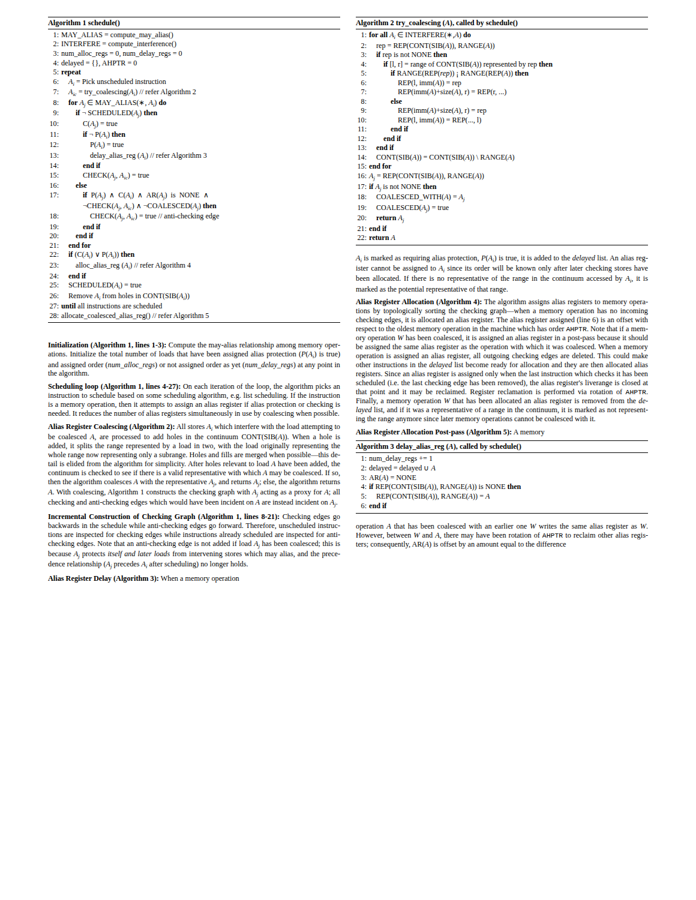Algorithm 1 schedule()
MAY_ALIAS = compute_may_alias()
INTERFERE = compute_interference()
num_alloc_regs = 0, num_delay_regs = 0
delayed = {}, AHPTR = 0
repeat
Ai = Pick unscheduled instruction
Aic = try_coalescing(Ai) // refer Algorithm 2
for Aj ∈ MAY_ALIAS(∗, Ai) do
if ¬ SCHEDULED(Aj) then
C(Aj) = true
if ¬ P(Ai) then
P(Ai) = true
delay_alias_reg (Ai) // refer Algorithm 3
end if
CHECK(Aj, Aic) = true
else
if P(Aj) ∧ C(Ai) ∧ AR(Aj) is NONE ∧
¬CHECK(Aj, Aic) ∧ ¬COALESCED(Aj) then
CHECK(Aj, Aic) = true // anti-checking edge
end if
end if
end for
if (C(Ai) ∨ P(Ai)) then
alloc_alias_reg (Ai) // refer Algorithm 4
end if
SCHEDULED(Ai) = true
Remove Ai from holes in CONT(SIB(Ai))
until all instructions are scheduled
allocate_coalesced_alias_reg() // refer Algorithm 5
Initialization (Algorithm 1, lines 1-3): Compute the may-alias relationship among memory operations. Initialize the total number of loads that have been assigned alias protection (P(Ai) is true) and assigned order (num_alloc_regs) or not assigned order as yet (num_delay_regs) at any point in the algorithm.
Scheduling loop (Algorithm 1, lines 4-27): On each iteration of the loop, the algorithm picks an instruction to schedule based on some scheduling algorithm, e.g. list scheduling. If the instruction is a memory operation, then it attempts to assign an alias register if alias protection or checking is needed. It reduces the number of alias registers simultaneously in use by coalescing when possible.
Alias Register Coalescing (Algorithm 2): All stores Ai which interfere with the load attempting to be coalesced A, are processed to add holes in the continuum CONT(SIB(A)). When a hole is added, it splits the range represented by a load in two, with the load originally representing the whole range now representing only a subrange. Holes and fills are merged when possible—this detail is elided from the algorithm for simplicity. After holes relevant to load A have been added, the continuum is checked to see if there is a valid representative with which A may be coalesced. If so, then the algorithm coalesces A with the representative Aj, and returns Aj; else, the algorithm returns A. With coalescing, Algorithm 1 constructs the checking graph with Aj acting as a proxy for A; all checking and anti-checking edges which would have been incident on A are instead incident on Aj.
Incremental Construction of Checking Graph (Algorithm 1, lines 8-21): Checking edges go backwards in the schedule while anti-checking edges go forward. Therefore, unscheduled instructions are inspected for checking edges while instructions already scheduled are inspected for anti-checking edges. Note that an anti-checking edge is not added if load Aj has been coalesced; this is because Aj protects itself and later loads from intervening stores which may alias, and the precedence relationship (Aj precedes Ai after scheduling) no longer holds.
Alias Register Delay (Algorithm 3): When a memory operation
Algorithm 2 try_coalescing (A), called by schedule()
for all Ai ∈ INTERFERE(∗,A) do
rep = REP(CONT(SIB(A)), RANGE(A))
if rep is not NONE then
if [l, r] = range of CONT(SIB(A)) represented by rep then
if RANGE(REP(rep)) ¡ RANGE(REP(A)) then
REP(l, imm(A)) = rep
REP(imm(A)+size(A), r) = REP(r, ...)
else
REP(imm(A)+size(A), r) = rep
REP(l, imm(A)) = REP(..., l)
end if
end if
end if
CONT(SIB(A)) = CONT(SIB(A)) \ RANGE(A)
end for
Aj = REP(CONT(SIB(A)), RANGE(A))
if Aj is not NONE then
COALESCED_WITH(A) = Aj
COALESCED(Aj) = true
return Aj
end if
return A
Ai is marked as requiring alias protection, P(Ai) is true, it is added to the delayed list. An alias register cannot be assigned to Ai since its order will be known only after later checking stores have been allocated. If there is no representative of the range in the continuum accessed by Ai, it is marked as the potential representative of that range.
Alias Register Allocation (Algorithm 4): The algorithm assigns alias registers to memory operations by topologically sorting the checking graph—when a memory operation has no incoming checking edges, it is allocated an alias register. The alias register assigned (line 6) is an offset with respect to the oldest memory operation in the machine which has order AHPTR. Note that if a memory operation W has been coalesced, it is assigned an alias register in a post-pass because it should be assigned the same alias register as the operation with which it was coalesced. When a memory operation is assigned an alias register, all outgoing checking edges are deleted. This could make other instructions in the delayed list become ready for allocation and they are then allocated alias registers. Since an alias register is assigned only when the last instruction which checks it has been scheduled (i.e. the last checking edge has been removed), the alias register's liverange is closed at that point and it may be reclaimed. Register reclamation is performed via rotation of AHPTR. Finally, a memory operation W that has been allocated an alias register is removed from the delayed list, and if it was a representative of a range in the continuum, it is marked as not representing the range anymore since later memory operations cannot be coalesced with it.
Alias Register Allocation Post-pass (Algorithm 5): A memory
Algorithm 3 delay_alias_reg (A), called by schedule()
num_delay_regs += 1
delayed = delayed ∪ A
AR(A) = NONE
if REP(CONT(SIB(A)), RANGE(A)) is NONE then
REP(CONT(SIB(A)), RANGE(A)) = A
end if
operation A that has been coalesced with an earlier one W writes the same alias register as W. However, between W and A, there may have been rotation of AHPTR to reclaim other alias registers; consequently, AR(A) is offset by an amount equal to the difference